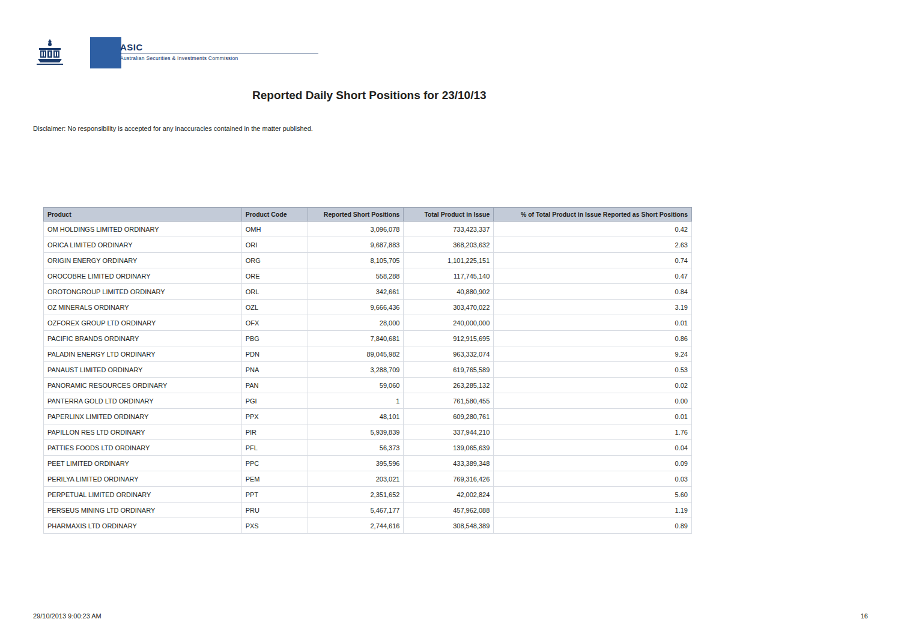ASIC
Australian Securities & Investments Commission
Reported Daily Short Positions for 23/10/13
Disclaimer: No responsibility is accepted for any inaccuracies contained in the matter published.
| Product | Product Code | Reported Short Positions | Total Product in Issue | % of Total Product in Issue Reported as Short Positions |
| --- | --- | --- | --- | --- |
| OM HOLDINGS LIMITED ORDINARY | OMH | 3,096,078 | 733,423,337 | 0.42 |
| ORICA LIMITED ORDINARY | ORI | 9,687,883 | 368,203,632 | 2.63 |
| ORIGIN ENERGY ORDINARY | ORG | 8,105,705 | 1,101,225,151 | 0.74 |
| OROCOBRE LIMITED ORDINARY | ORE | 558,288 | 117,745,140 | 0.47 |
| OROTONGROUP LIMITED ORDINARY | ORL | 342,661 | 40,880,902 | 0.84 |
| OZ MINERALS ORDINARY | OZL | 9,666,436 | 303,470,022 | 3.19 |
| OZFOREX GROUP LTD ORDINARY | OFX | 28,000 | 240,000,000 | 0.01 |
| PACIFIC BRANDS ORDINARY | PBG | 7,840,681 | 912,915,695 | 0.86 |
| PALADIN ENERGY LTD ORDINARY | PDN | 89,045,982 | 963,332,074 | 9.24 |
| PANAUST LIMITED ORDINARY | PNA | 3,288,709 | 619,765,589 | 0.53 |
| PANORAMIC RESOURCES ORDINARY | PAN | 59,060 | 263,285,132 | 0.02 |
| PANTERRA GOLD LTD ORDINARY | PGI | 1 | 761,580,455 | 0.00 |
| PAPERLINX LIMITED ORDINARY | PPX | 48,101 | 609,280,761 | 0.01 |
| PAPILLON RES LTD ORDINARY | PIR | 5,939,839 | 337,944,210 | 1.76 |
| PATTIES FOODS LTD ORDINARY | PFL | 56,373 | 139,065,639 | 0.04 |
| PEET LIMITED ORDINARY | PPC | 395,596 | 433,389,348 | 0.09 |
| PERILYA LIMITED ORDINARY | PEM | 203,021 | 769,316,426 | 0.03 |
| PERPETUAL LIMITED ORDINARY | PPT | 2,351,652 | 42,002,824 | 5.60 |
| PERSEUS MINING LTD ORDINARY | PRU | 5,467,177 | 457,962,088 | 1.19 |
| PHARMAXIS LTD ORDINARY | PXS | 2,744,616 | 308,548,389 | 0.89 |
29/10/2013 9:00:23 AM
16